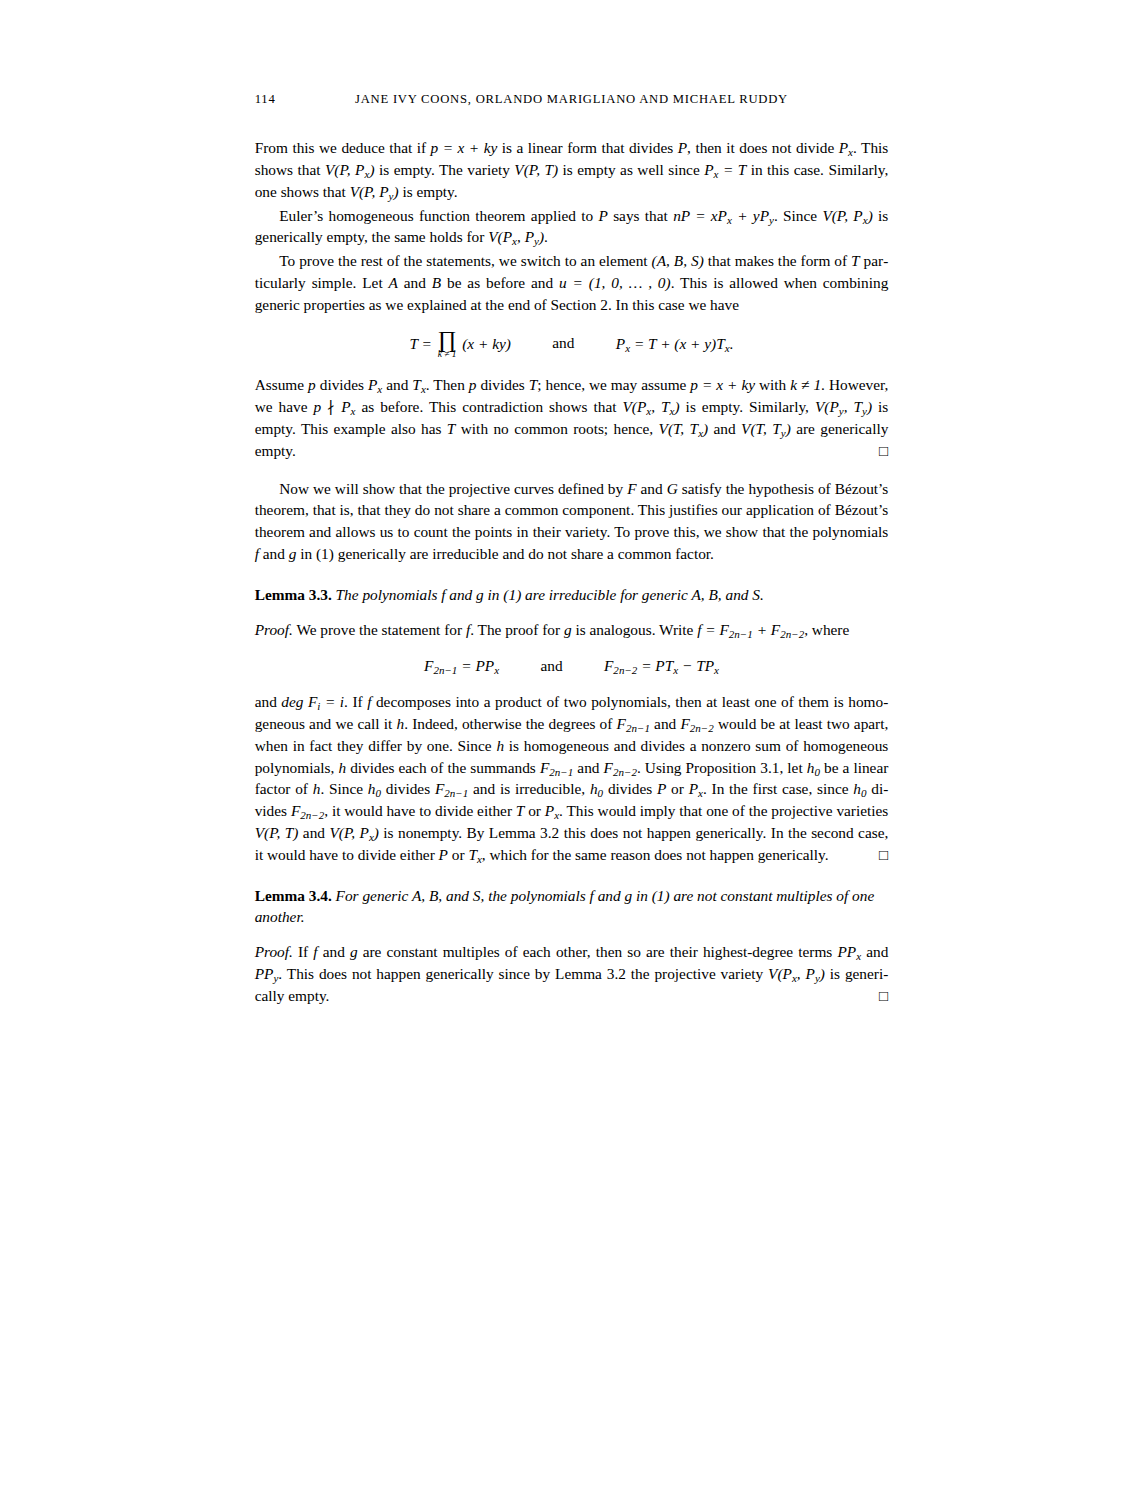114 JANE IVY COONS, ORLANDO MARIGLIANO AND MICHAEL RUDDY
From this we deduce that if p = x + ky is a linear form that divides P, then it does not divide Px. This shows that V(P, Px) is empty. The variety V(P, T) is empty as well since Px = T in this case. Similarly, one shows that V(P, Py) is empty.
Euler’s homogeneous function theorem applied to P says that nP = xPx + yPy. Since V(P, Px) is generically empty, the same holds for V(Px, Py).
To prove the rest of the statements, we switch to an element (A, B, S) that makes the form of T particularly simple. Let A and B be as before and u = (1, 0, … , 0). This is allowed when combining generic properties as we explained at the end of Section 2. In this case we have
T = ∏k ≠ 1 (x + ky) and Px = T + (x + y)Tx.
Assume p divides Px and Tx. Then p divides T; hence, we may assume p = x + ky with k ≠ 1. However, we have p ∤ Px as before. This contradiction shows that V(Px, Tx) is empty. Similarly, V(Py, Ty) is empty. This example also has T with no common roots; hence, V(T, Tx) and V(T, Ty) are generically empty.□
Now we will show that the projective curves defined by F and G satisfy the hypothesis of Bézout’s theorem, that is, that they do not share a common component. This justifies our application of Bézout’s theorem and allows us to count the points in their variety. To prove this, we show that the polynomials f and g in (1) generically are irreducible and do not share a common factor.
Lemma 3.3. The polynomials f and g in (1) are irreducible for generic A, B, and S.
Proof. We prove the statement for f. The proof for g is analogous. Write f = F2n−1 + F2n−2, where
F2n−1 = PPx and F2n−2 = PTx − TPx
and deg Fi = i. If f decomposes into a product of two polynomials, then at least one of them is homogeneous and we call it h. Indeed, otherwise the degrees of F2n−1 and F2n−2 would be at least two apart, when in fact they differ by one. Since h is homogeneous and divides a nonzero sum of homogeneous polynomials, h divides each of the summands F2n−1 and F2n−2. Using Proposition 3.1, let h0 be a linear factor of h. Since h0 divides F2n−1 and is irreducible, h0 divides P or Px. In the first case, since h0 divides F2n−2, it would have to divide either T or Px. This would imply that one of the projective varieties V(P, T) and V(P, Px) is nonempty. By Lemma 3.2 this does not happen generically. In the second case, it would have to divide either P or Tx, which for the same reason does not happen generically.□
Lemma 3.4. For generic A, B, and S, the polynomials f and g in (1) are not constant multiples of one another.
Proof. If f and g are constant multiples of each other, then so are their highest-degree terms PPx and PPy. This does not happen generically since by Lemma 3.2 the projective variety V(Px, Py) is generically empty.□